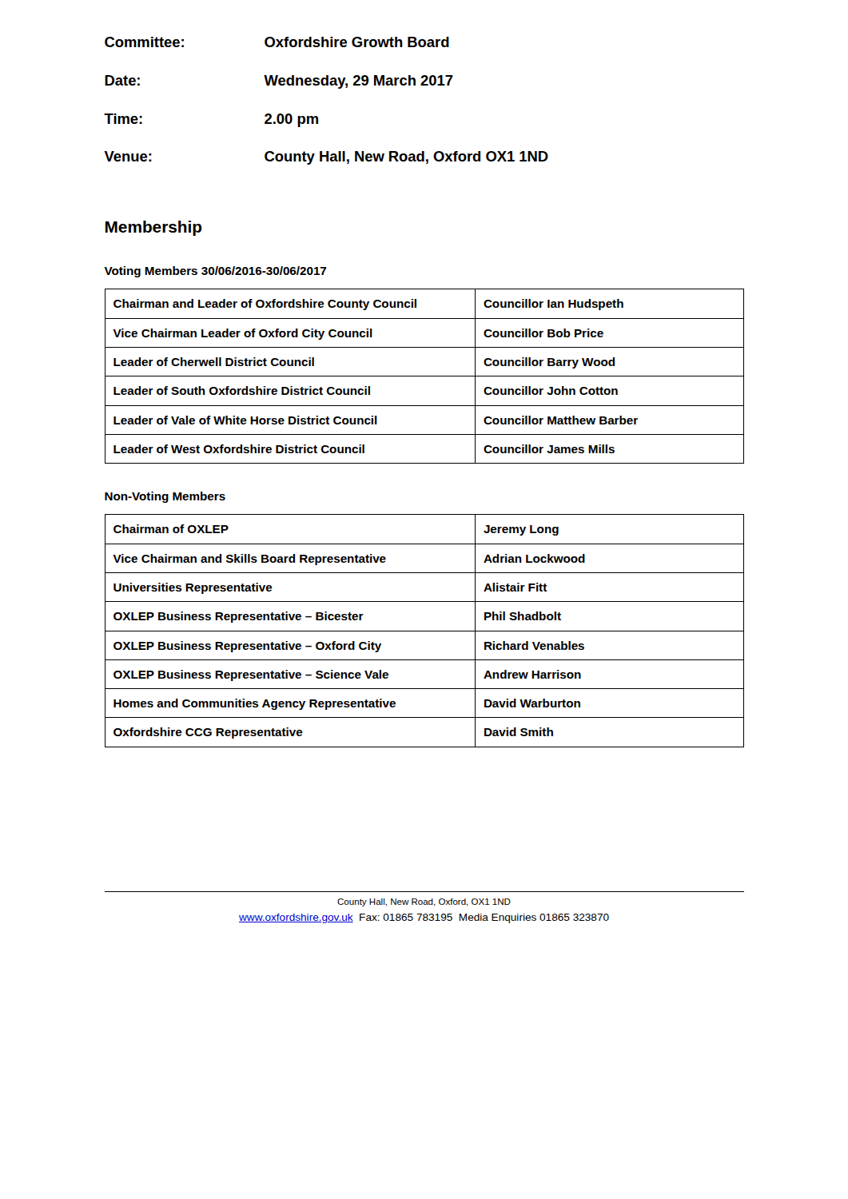Committee:
Oxfordshire Growth Board
Date:
Wednesday, 29 March 2017
Time:
2.00 pm
Venue:
County Hall, New Road, Oxford OX1 1ND
Membership
Voting Members 30/06/2016-30/06/2017
| Chairman and Leader of Oxfordshire County Council | Councillor Ian Hudspeth |
| Vice Chairman Leader of Oxford City Council | Councillor Bob Price |
| Leader of Cherwell District Council | Councillor Barry Wood |
| Leader of South Oxfordshire District Council | Councillor John Cotton |
| Leader of Vale of White Horse District Council | Councillor Matthew Barber |
| Leader of West Oxfordshire District Council | Councillor James Mills |
Non-Voting Members
| Chairman of OXLEP | Jeremy Long |
| Vice Chairman and Skills Board Representative | Adrian Lockwood |
| Universities Representative | Alistair Fitt |
| OXLEP Business Representative – Bicester | Phil Shadbolt |
| OXLEP Business Representative – Oxford City | Richard Venables |
| OXLEP Business Representative – Science Vale | Andrew Harrison |
| Homes and Communities Agency Representative | David Warburton |
| Oxfordshire CCG Representative | David Smith |
County Hall, New Road, Oxford, OX1 1ND
www.oxfordshire.gov.uk Fax: 01865 783195 Media Enquiries 01865 323870